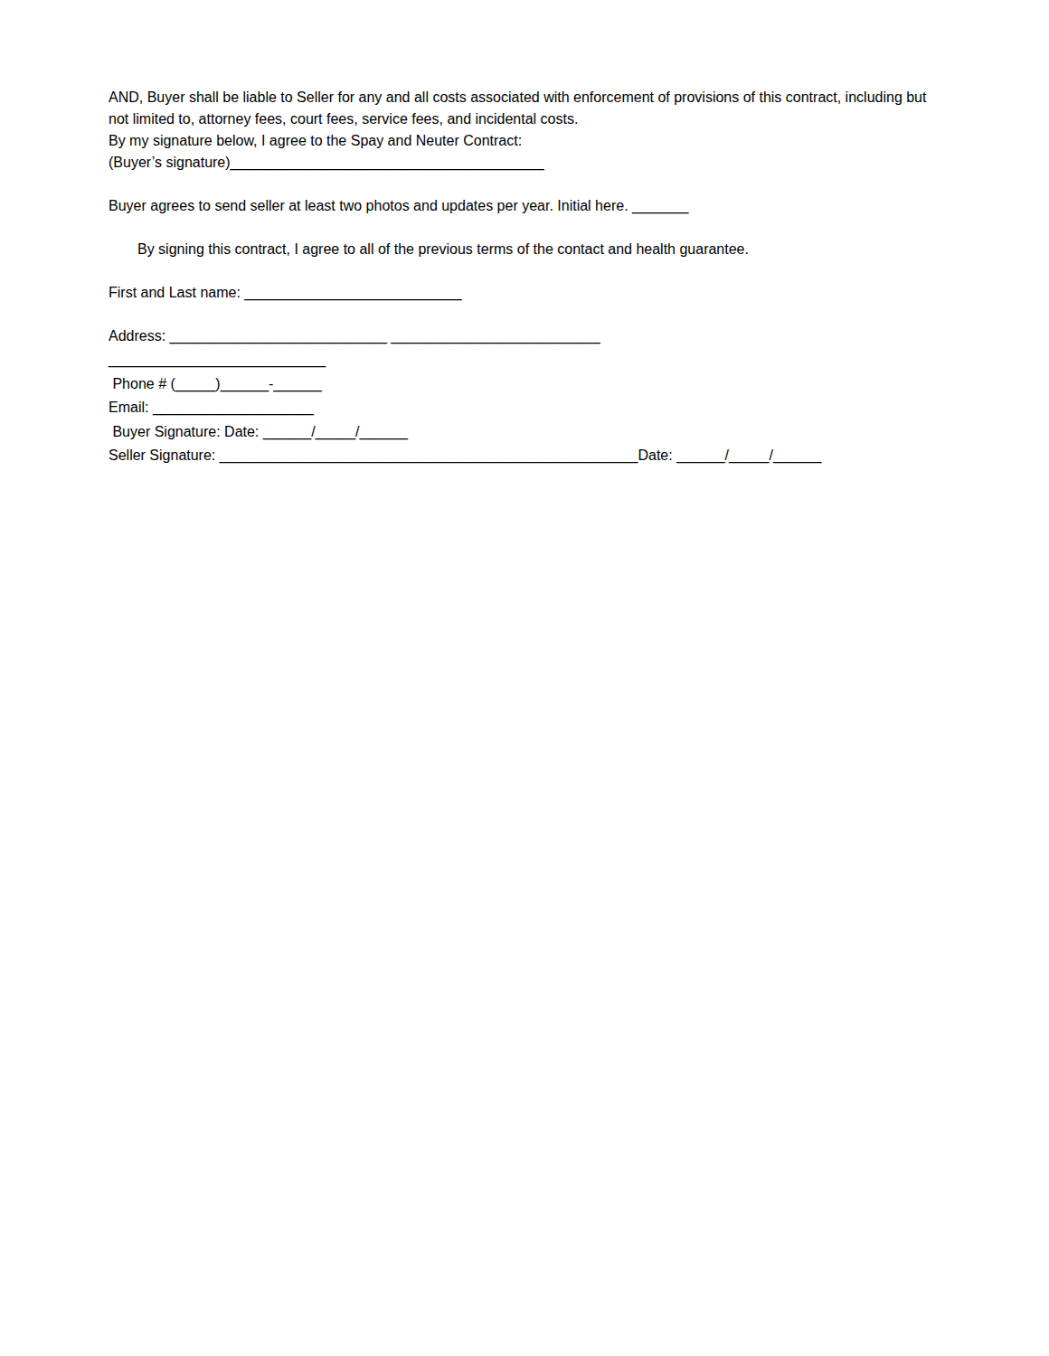AND, Buyer shall be liable to Seller for any and all costs associated with enforcement of provisions of this contract, including but not limited to, attorney fees, court fees, service fees, and incidental costs.
By my signature below, I agree to the Spay and Neuter Contract:
(Buyer’s signature)_______________________________________
Buyer agrees to send seller at least two photos and updates per year. Initial here. _______
By signing this contract, I agree to all of the previous terms of the contact and health guarantee.
First and Last name: ___________________________
Address: ___________________________ __________________________
___________________________
Phone # (_____)______-______
Email: ____________________
Buyer Signature: Date: ______/_____/______
Seller Signature: ____________________________________________________Date: ______/_____/______